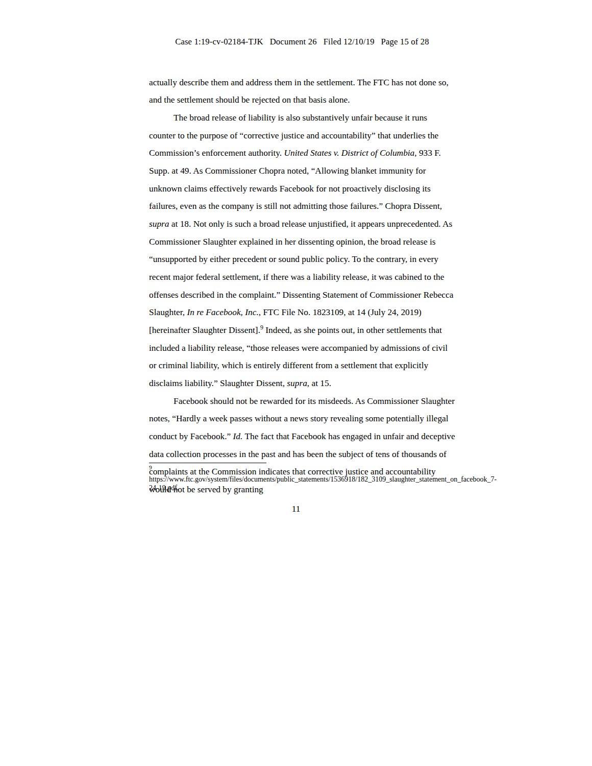Case 1:19-cv-02184-TJK Document 26 Filed 12/10/19 Page 15 of 28
actually describe them and address them in the settlement. The FTC has not done so, and the settlement should be rejected on that basis alone.
The broad release of liability is also substantively unfair because it runs counter to the purpose of “corrective justice and accountability” that underlies the Commission’s enforcement authority. United States v. District of Columbia, 933 F. Supp. at 49. As Commissioner Chopra noted, “Allowing blanket immunity for unknown claims effectively rewards Facebook for not proactively disclosing its failures, even as the company is still not admitting those failures.” Chopra Dissent, supra at 18. Not only is such a broad release unjustified, it appears unprecedented. As Commissioner Slaughter explained in her dissenting opinion, the broad release is “unsupported by either precedent or sound public policy. To the contrary, in every recent major federal settlement, if there was a liability release, it was cabined to the offenses described in the complaint.” Dissenting Statement of Commissioner Rebecca Slaughter, In re Facebook, Inc., FTC File No. 1823109, at 14 (July 24, 2019) [hereinafter Slaughter Dissent].9 Indeed, as she points out, in other settlements that included a liability release, “those releases were accompanied by admissions of civil or criminal liability, which is entirely different from a settlement that explicitly disclaims liability.” Slaughter Dissent, supra, at 15.
Facebook should not be rewarded for its misdeeds. As Commissioner Slaughter notes, “Hardly a week passes without a news story revealing some potentially illegal conduct by Facebook.” Id. The fact that Facebook has engaged in unfair and deceptive data collection processes in the past and has been the subject of tens of thousands of complaints at the Commission indicates that corrective justice and accountability would not be served by granting
9 https://www.ftc.gov/system/files/documents/public_statements/1536918/182_3109_slaughter_statement_on_facebook_7-24-19.pdf.
11